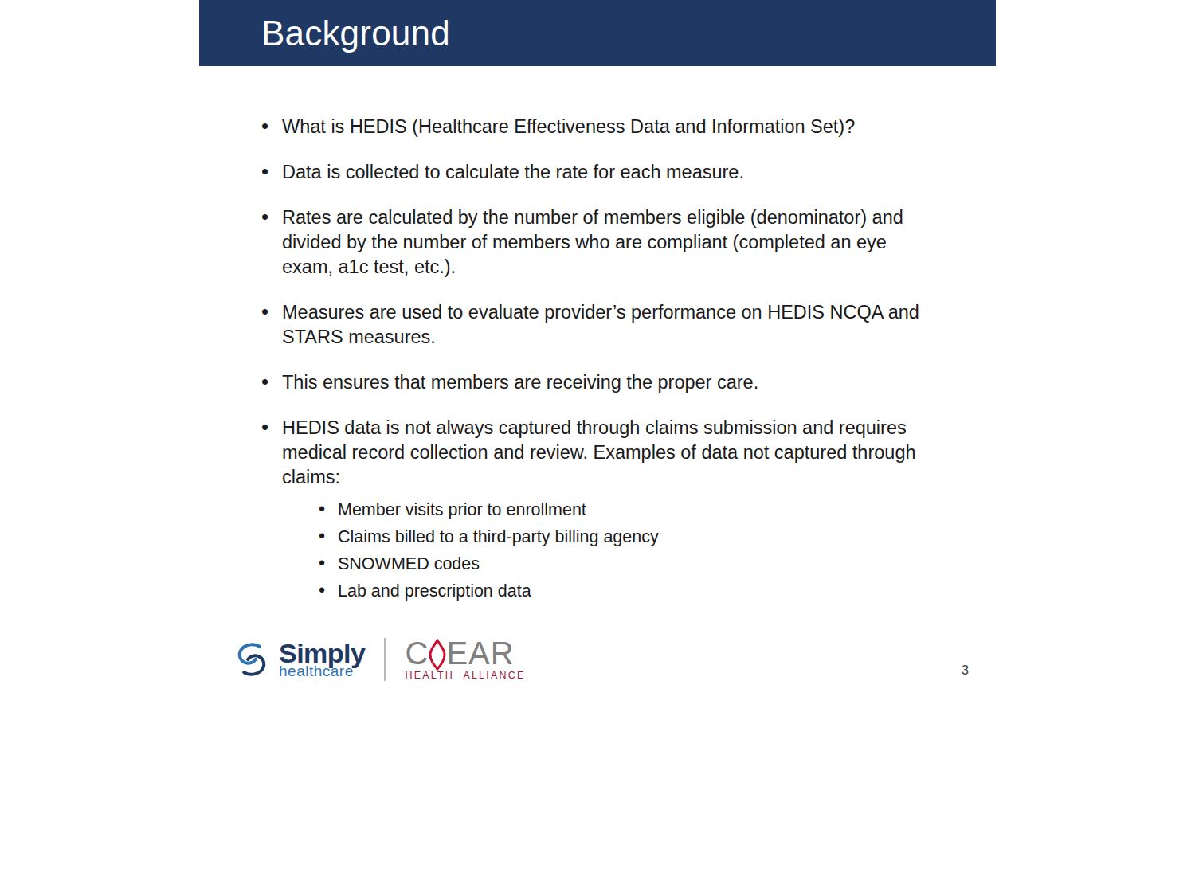Background
What is HEDIS (Healthcare Effectiveness Data and Information Set)?
Data is collected to calculate the rate for each measure.
Rates are calculated by the number of members eligible (denominator) and divided by the number of members who are compliant (completed an eye exam, a1c test, etc.).
Measures are used to evaluate provider’s performance on HEDIS NCQA and STARS measures.
This ensures that members are receiving the proper care.
HEDIS data is not always captured through claims submission and requires medical record collection and review. Examples of data not captured through claims:
Member visits prior to enrollment
Claims billed to a third-party billing agency
SNOWMED codes
Lab and prescription data
Simply healthcare
C EAR HEALTH ALLIANCE
3